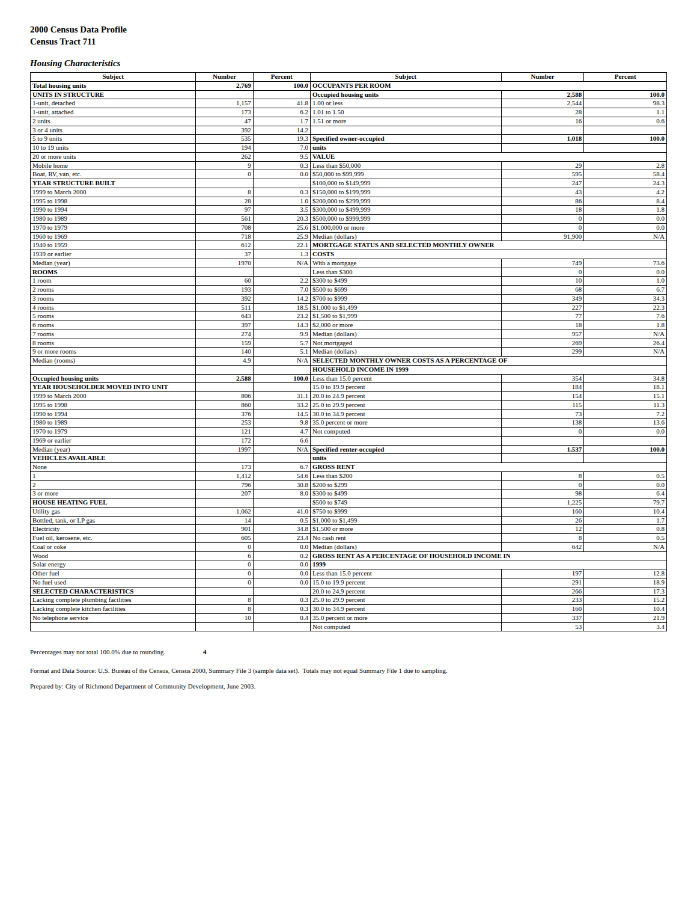2000 Census Data Profile
Census Tract 711
Housing Characteristics
| Subject | Number | Percent | Subject | Number | Percent |
| --- | --- | --- | --- | --- | --- |
| Total housing units | 2,769 | 100.0 | OCCUPANTS PER ROOM |
| UNITS IN STRUCTURE | | | Occupied housing units | 2,588 | 100.0 |
| 1-unit, detached | 1,157 | 41.8 | 1.00 or less | 2,544 | 98.3 |
| 1-unit, attached | 173 | 6.2 | 1.01 to 1.50 | 28 | 1.1 |
| 2 units | 47 | 1.7 | 1.51 or more | 16 | 0.6 |
| 3 or 4 units | 392 | 14.2 | | | |
| 5 to 9 units | 535 | 19.3 | Specified owner-occupied | 1,018 | 100.0 |
| 10 to 19 units | 194 | 7.0 | units | | |
| 20 or more units | 262 | 9.5 | VALUE |
| Mobile home | 9 | 0.3 | Less than $50,000 | 29 | 2.8 |
| Boat, RV, van, etc. | 0 | 0.0 | $50,000 to $99,999 | 595 | 58.4 |
| YEAR STRUCTURE BUILT | | | $100,000 to $149,999 | 247 | 24.3 |
| 1999 to March 2000 | 8 | 0.3 | $150,000 to $199,999 | 43 | 4.2 |
| 1995 to 1998 | 28 | 1.0 | $200,000 to $299,999 | 86 | 8.4 |
| 1990 to 1994 | 97 | 3.5 | $300,000 to $499,999 | 18 | 1.8 |
| 1980 to 1989 | 561 | 20.3 | $500,000 to $999,999 | 0 | 0.0 |
| 1970 to 1979 | 708 | 25.6 | $1,000,000 or more | 0 | 0.0 |
| 1960 to 1969 | 718 | 25.9 | Median (dollars) | 91,900 | N/A |
| 1940 to 1959 | 612 | 22.1 | MORTGAGE STATUS AND SELECTED MONTHLY OWNER |
| 1939 or earlier | 37 | 1.3 | COSTS |
| Median (year) | 1970 | N/A | With a mortgage | 749 | 73.6 |
| ROOMS | | | Less than $300 | 0 | 0.0 |
| 1 room | 60 | 2.2 | $300 to $499 | 10 | 1.0 |
| 2 rooms | 193 | 7.0 | $500 to $699 | 68 | 6.7 |
| 3 rooms | 392 | 14.2 | $700 to $999 | 349 | 34.3 |
| 4 rooms | 511 | 18.5 | $1,000 to $1,499 | 227 | 22.3 |
| 5 rooms | 643 | 23.2 | $1,500 to $1,999 | 77 | 7.6 |
| 6 rooms | 397 | 14.3 | $2,000 or more | 18 | 1.8 |
| 7 rooms | 274 | 9.9 | Median (dollars) | 957 | N/A |
| 8 rooms | 159 | 5.7 | Not mortgaged | 269 | 26.4 |
| 9 or more rooms | 140 | 5.1 | Median (dollars) | 299 | N/A |
| Median (rooms) | 4.9 | N/A | SELECTED MONTHLY OWNER COSTS AS A PERCENTAGE OF |
| | | | HOUSEHOLD INCOME IN 1999 |
| Occupied housing units | 2,588 | 100.0 | Less than 15.0 percent | 354 | 34.8 |
| YEAR HOUSEHOLDER MOVED INTO UNIT | | | 15.0 to 19.9 percent | 184 | 18.1 |
| 1999 to March 2000 | 806 | 31.1 | 20.0 to 24.9 percent | 154 | 15.1 |
| 1995 to 1998 | 860 | 33.2 | 25.0 to 29.9 percent | 115 | 11.3 |
| 1990 to 1994 | 376 | 14.5 | 30.0 to 34.9 percent | 73 | 7.2 |
| 1980 to 1989 | 253 | 9.8 | 35.0 percent or more | 138 | 13.6 |
| 1970 to 1979 | 121 | 4.7 | Not computed | 0 | 0.0 |
| 1969 or earlier | 172 | 6.6 | | | |
| Median (year) | 1997 | N/A | Specified renter-occupied | 1,537 | 100.0 |
| VEHICLES AVAILABLE | | | units | | |
| None | 173 | 6.7 | GROSS RENT |
| 1 | 1,412 | 54.6 | Less than $200 | 8 | 0.5 |
| 2 | 796 | 30.8 | $200 to $299 | 0 | 0.0 |
| 3 or more | 207 | 8.0 | $300 to $499 | 98 | 6.4 |
| HOUSE HEATING FUEL | | | $500 to $749 | 1,225 | 79.7 |
| Utility gas | 1,062 | 41.0 | $750 to $999 | 160 | 10.4 |
| Bottled, tank, or LP gas | 14 | 0.5 | $1,000 to $1,499 | 26 | 1.7 |
| Electricity | 901 | 34.8 | $1,500 or more | 12 | 0.8 |
| Fuel oil, kerosene, etc. | 605 | 23.4 | No cash rent | 8 | 0.5 |
| Coal or coke | 0 | 0.0 | Median (dollars) | 642 | N/A |
| Wood | 6 | 0.2 | GROSS RENT AS A PERCENTAGE OF HOUSEHOLD INCOME IN |
| Solar energy | 0 | 0.0 | 1999 |
| Other fuel | 0 | 0.0 | Less than 15.0 percent | 197 | 12.8 |
| No fuel used | 0 | 0.0 | 15.0 to 19.9 percent | 291 | 18.9 |
| SELECTED CHARACTERISTICS | | | 20.0 to 24.9 percent | 266 | 17.3 |
| Lacking complete plumbing facilities | 8 | 0.3 | 25.0 to 29.9 percent | 233 | 15.2 |
| Lacking complete kitchen facilities | 8 | 0.3 | 30.0 to 34.9 percent | 160 | 10.4 |
| No telephone service | 10 | 0.4 | 35.0 percent or more | 337 | 21.9 |
| | | | Not computed | 53 | 3.4 |
Percentages may not total 100.0% due to rounding. 4
Format and Data Source: U.S. Bureau of the Census, Census 2000, Summary File 3 (sample data set). Totals may not equal Summary File 1 due to sampling.
Prepared by: City of Richmond Department of Community Development, June 2003.